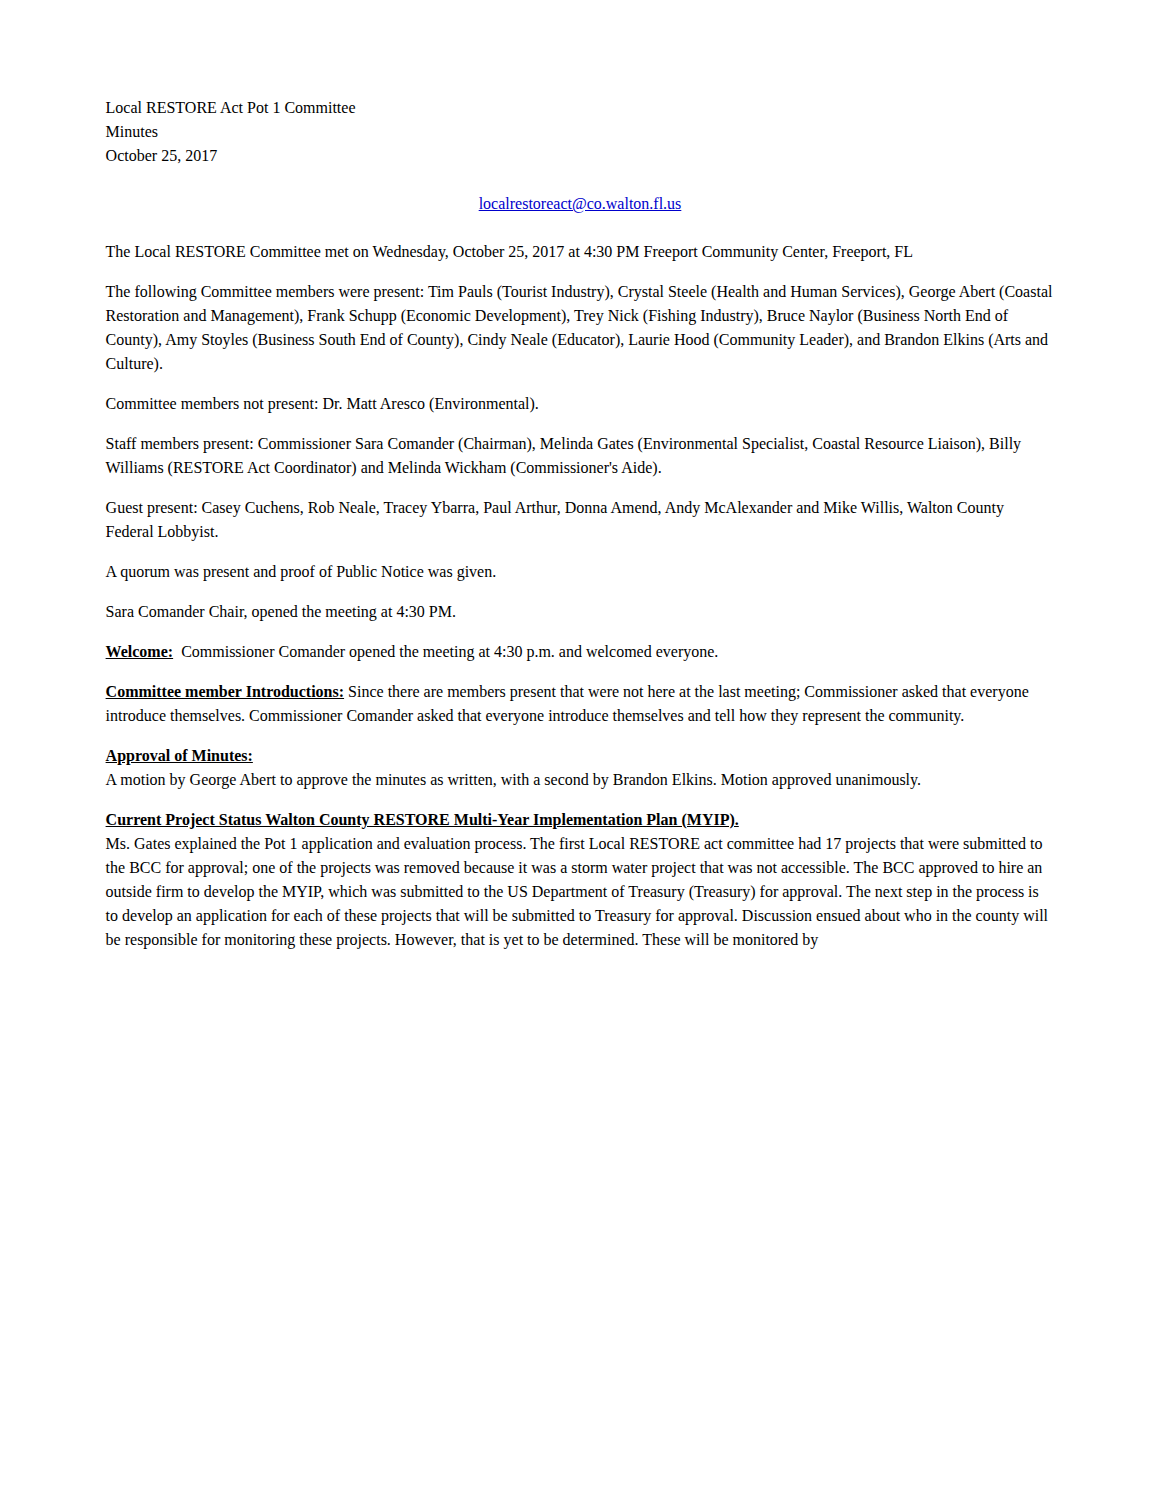Local RESTORE Act Pot 1 Committee
Minutes
October 25, 2017
localrestoreact@co.walton.fl.us
The Local RESTORE Committee met on Wednesday, October 25, 2017 at 4:30 PM Freeport Community Center, Freeport, FL
The following Committee members were present: Tim Pauls (Tourist Industry), Crystal Steele (Health and Human Services), George Abert (Coastal Restoration and Management), Frank Schupp (Economic Development), Trey Nick (Fishing Industry), Bruce Naylor (Business North End of County), Amy Stoyles (Business South End of County), Cindy Neale (Educator), Laurie Hood (Community Leader), and Brandon Elkins (Arts and Culture).
Committee members not present: Dr. Matt Aresco (Environmental).
Staff members present: Commissioner Sara Comander (Chairman), Melinda Gates (Environmental Specialist, Coastal Resource Liaison), Billy Williams (RESTORE Act Coordinator) and Melinda Wickham (Commissioner's Aide).
Guest present: Casey Cuchens, Rob Neale, Tracey Ybarra, Paul Arthur, Donna Amend, Andy McAlexander and Mike Willis, Walton County Federal Lobbyist.
A quorum was present and proof of Public Notice was given.
Sara Comander Chair, opened the meeting at 4:30 PM.
Welcome:
Commissioner Comander opened the meeting at 4:30 p.m. and welcomed everyone.
Committee member Introductions:
Since there are members present that were not here at the last meeting; Commissioner asked that everyone introduce themselves. Commissioner Comander asked that everyone introduce themselves and tell how they represent the community.
Approval of Minutes:
A motion by George Abert to approve the minutes as written, with a second by Brandon Elkins. Motion approved unanimously.
Current Project Status Walton County RESTORE Multi-Year Implementation Plan (MYIP).
Ms. Gates explained the Pot 1 application and evaluation process. The first Local RESTORE act committee had 17 projects that were submitted to the BCC for approval; one of the projects was removed because it was a storm water project that was not accessible. The BCC approved to hire an outside firm to develop the MYIP, which was submitted to the US Department of Treasury (Treasury) for approval. The next step in the process is to develop an application for each of these projects that will be submitted to Treasury for approval. Discussion ensued about who in the county will be responsible for monitoring these projects. However, that is yet to be determined. These will be monitored by